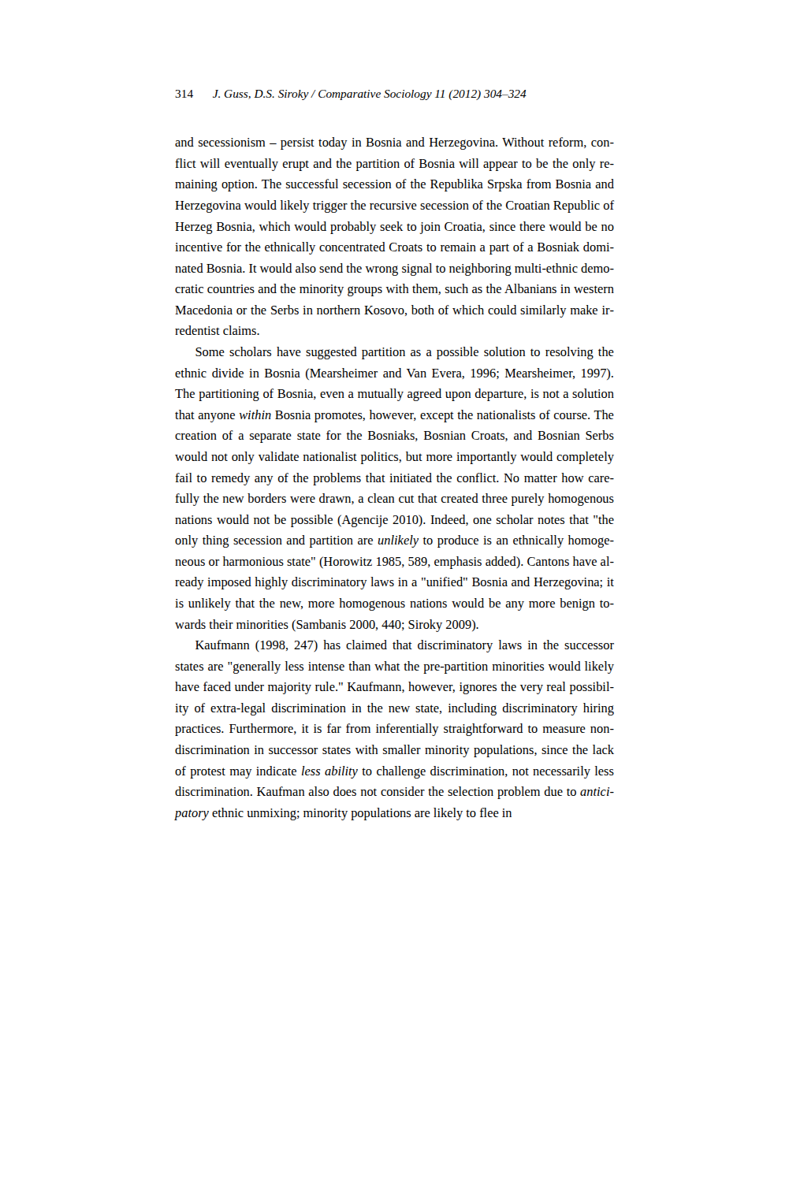314 J. Guss, D.S. Siroky / Comparative Sociology 11 (2012) 304–324
and secessionism – persist today in Bosnia and Herzegovina. Without reform, conflict will eventually erupt and the partition of Bosnia will appear to be the only remaining option. The successful secession of the Republika Srpska from Bosnia and Herzegovina would likely trigger the recursive secession of the Croatian Republic of Herzeg Bosnia, which would probably seek to join Croatia, since there would be no incentive for the ethnically concentrated Croats to remain a part of a Bosniak dominated Bosnia. It would also send the wrong signal to neighboring multi-ethnic democratic countries and the minority groups with them, such as the Albanians in western Macedonia or the Serbs in northern Kosovo, both of which could similarly make irredentist claims.
Some scholars have suggested partition as a possible solution to resolving the ethnic divide in Bosnia (Mearsheimer and Van Evera, 1996; Mearsheimer, 1997). The partitioning of Bosnia, even a mutually agreed upon departure, is not a solution that anyone within Bosnia promotes, however, except the nationalists of course. The creation of a separate state for the Bosniaks, Bosnian Croats, and Bosnian Serbs would not only validate nationalist politics, but more importantly would completely fail to remedy any of the problems that initiated the conflict. No matter how carefully the new borders were drawn, a clean cut that created three purely homogenous nations would not be possible (Agencije 2010). Indeed, one scholar notes that "the only thing secession and partition are unlikely to produce is an ethnically homogeneous or harmonious state" (Horowitz 1985, 589, emphasis added). Cantons have already imposed highly discriminatory laws in a "unified" Bosnia and Herzegovina; it is unlikely that the new, more homogenous nations would be any more benign towards their minorities (Sambanis 2000, 440; Siroky 2009).
Kaufmann (1998, 247) has claimed that discriminatory laws in the successor states are "generally less intense than what the pre-partition minorities would likely have faced under majority rule." Kaufmann, however, ignores the very real possibility of extra-legal discrimination in the new state, including discriminatory hiring practices. Furthermore, it is far from inferentially straightforward to measure non-discrimination in successor states with smaller minority populations, since the lack of protest may indicate less ability to challenge discrimination, not necessarily less discrimination. Kaufman also does not consider the selection problem due to anticipatory ethnic unmixing; minority populations are likely to flee in